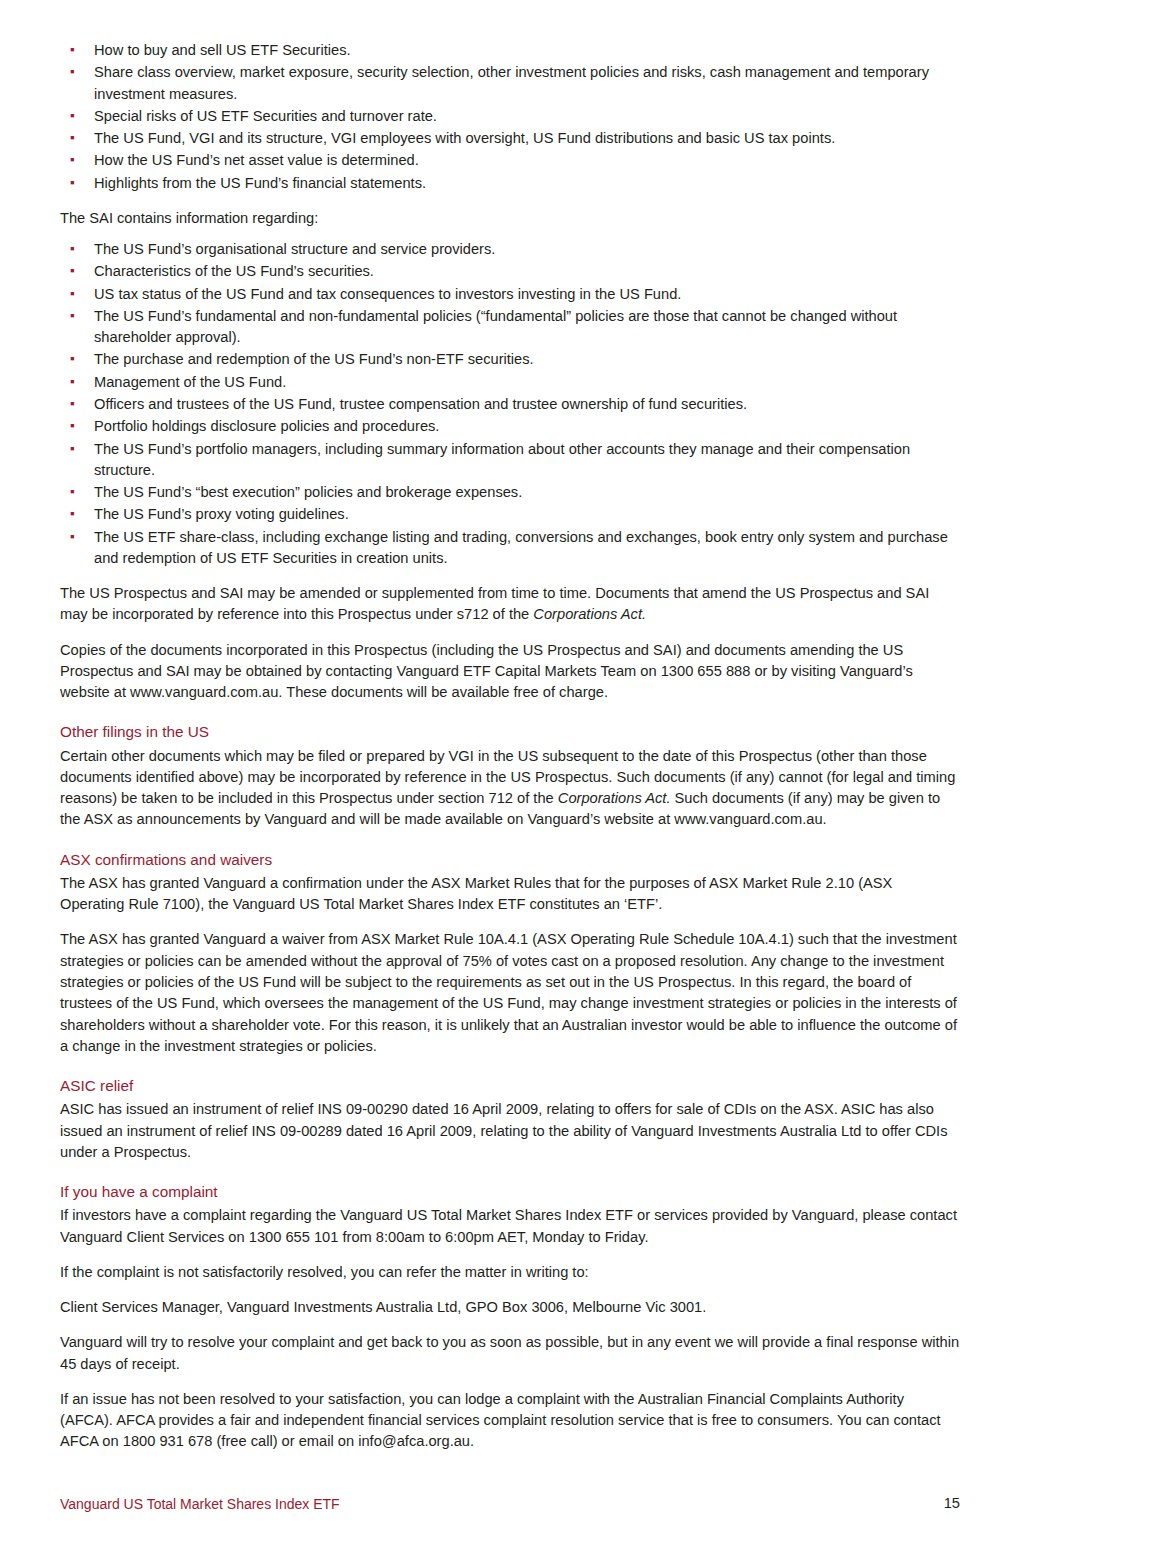How to buy and sell US ETF Securities.
Share class overview, market exposure, security selection, other investment policies and risks, cash management and temporary investment measures.
Special risks of US ETF Securities and turnover rate.
The US Fund, VGI and its structure, VGI employees with oversight, US Fund distributions and basic US tax points.
How the US Fund’s net asset value is determined.
Highlights from the US Fund’s financial statements.
The SAI contains information regarding:
The US Fund’s organisational structure and service providers.
Characteristics of the US Fund’s securities.
US tax status of the US Fund and tax consequences to investors investing in the US Fund.
The US Fund’s fundamental and non-fundamental policies (“fundamental” policies are those that cannot be changed without shareholder approval).
The purchase and redemption of the US Fund’s non-ETF securities.
Management of the US Fund.
Officers and trustees of the US Fund, trustee compensation and trustee ownership of fund securities.
Portfolio holdings disclosure policies and procedures.
The US Fund’s portfolio managers, including summary information about other accounts they manage and their compensation structure.
The US Fund’s “best execution” policies and brokerage expenses.
The US Fund’s proxy voting guidelines.
The US ETF share-class, including exchange listing and trading, conversions and exchanges, book entry only system and purchase and redemption of US ETF Securities in creation units.
The US Prospectus and SAI may be amended or supplemented from time to time. Documents that amend the US Prospectus and SAI may be incorporated by reference into this Prospectus under s712 of the Corporations Act.
Copies of the documents incorporated in this Prospectus (including the US Prospectus and SAI) and documents amending the US Prospectus and SAI may be obtained by contacting Vanguard ETF Capital Markets Team on 1300 655 888 or by visiting Vanguard’s website at www.vanguard.com.au. These documents will be available free of charge.
Other filings in the US
Certain other documents which may be filed or prepared by VGI in the US subsequent to the date of this Prospectus (other than those documents identified above) may be incorporated by reference in the US Prospectus. Such documents (if any) cannot (for legal and timing reasons) be taken to be included in this Prospectus under section 712 of the Corporations Act. Such documents (if any) may be given to the ASX as announcements by Vanguard and will be made available on Vanguard’s website at www.vanguard.com.au.
ASX confirmations and waivers
The ASX has granted Vanguard a confirmation under the ASX Market Rules that for the purposes of ASX Market Rule 2.10 (ASX Operating Rule 7100), the Vanguard US Total Market Shares Index ETF constitutes an ‘ETF’.
The ASX has granted Vanguard a waiver from ASX Market Rule 10A.4.1 (ASX Operating Rule Schedule 10A.4.1) such that the investment strategies or policies can be amended without the approval of 75% of votes cast on a proposed resolution. Any change to the investment strategies or policies of the US Fund will be subject to the requirements as set out in the US Prospectus. In this regard, the board of trustees of the US Fund, which oversees the management of the US Fund, may change investment strategies or policies in the interests of shareholders without a shareholder vote. For this reason, it is unlikely that an Australian investor would be able to influence the outcome of a change in the investment strategies or policies.
ASIC relief
ASIC has issued an instrument of relief INS 09-00290 dated 16 April 2009, relating to offers for sale of CDIs on the ASX. ASIC has also issued an instrument of relief INS 09-00289 dated 16 April 2009, relating to the ability of Vanguard Investments Australia Ltd to offer CDIs under a Prospectus.
If you have a complaint
If investors have a complaint regarding the Vanguard US Total Market Shares Index ETF or services provided by Vanguard, please contact Vanguard Client Services on 1300 655 101 from 8:00am to 6:00pm AET, Monday to Friday.
If the complaint is not satisfactorily resolved, you can refer the matter in writing to:
Client Services Manager, Vanguard Investments Australia Ltd, GPO Box 3006, Melbourne Vic 3001.
Vanguard will try to resolve your complaint and get back to you as soon as possible, but in any event we will provide a final response within 45 days of receipt.
If an issue has not been resolved to your satisfaction, you can lodge a complaint with the Australian Financial Complaints Authority (AFCA). AFCA provides a fair and independent financial services complaint resolution service that is free to consumers. You can contact AFCA on 1800 931 678 (free call) or email on info@afca.org.au.
Vanguard US Total Market Shares Index ETF 15